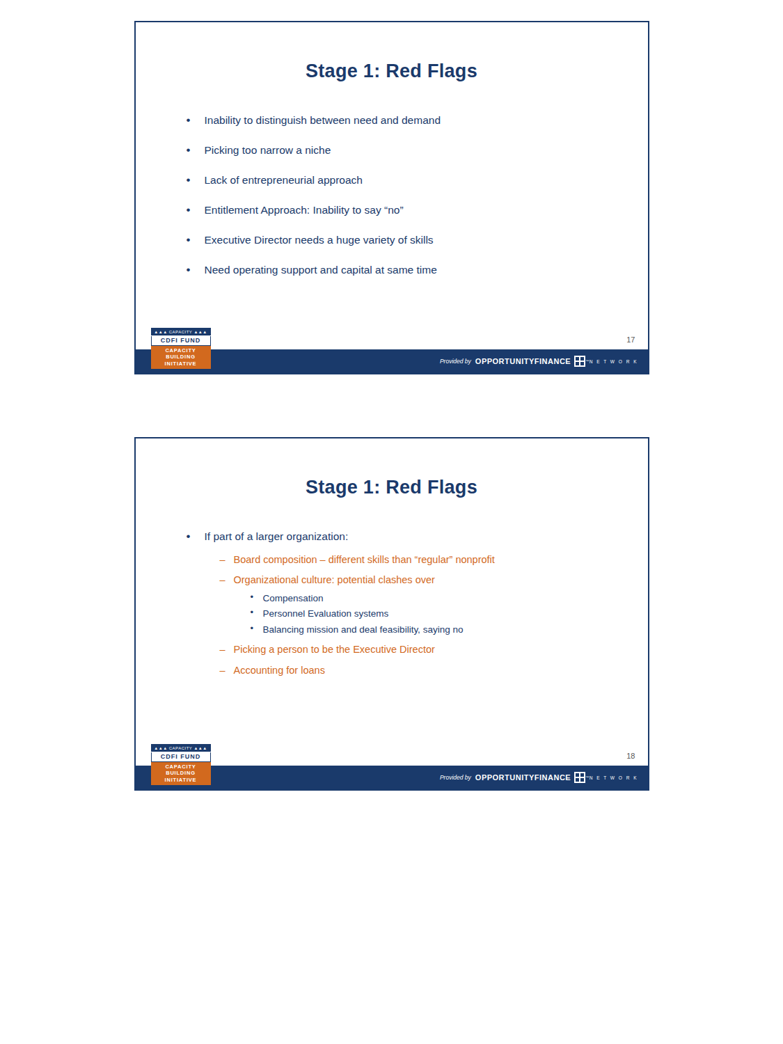Stage 1: Red Flags
Inability to distinguish between need and demand
Picking too narrow a niche
Lack of entrepreneurial approach
Entitlement Approach: Inability to say “no”
Executive Director needs a huge variety of skills
Need operating support and capital at same time
17
▲▲▲ CAPACITY ▲▲▲
CDFI FUND
CAPACITY
BUILDING
INITIATIVE
Provided by OPPORTUNITYFINANCE ™ N E T W O R K
Stage 1: Red Flags
If part of a larger organization:
Board composition – different skills than “regular” nonprofit
Organizational culture: potential clashes over
Compensation
Personnel Evaluation systems
Balancing mission and deal feasibility, saying no
Picking a person to be the Executive Director
Accounting for loans
18
▲▲▲ CAPACITY ▲▲▲
CDFI FUND
CAPACITY
BUILDING
INITIATIVE
Provided by OPPORTUNITYFINANCE ™ N E T W O R K